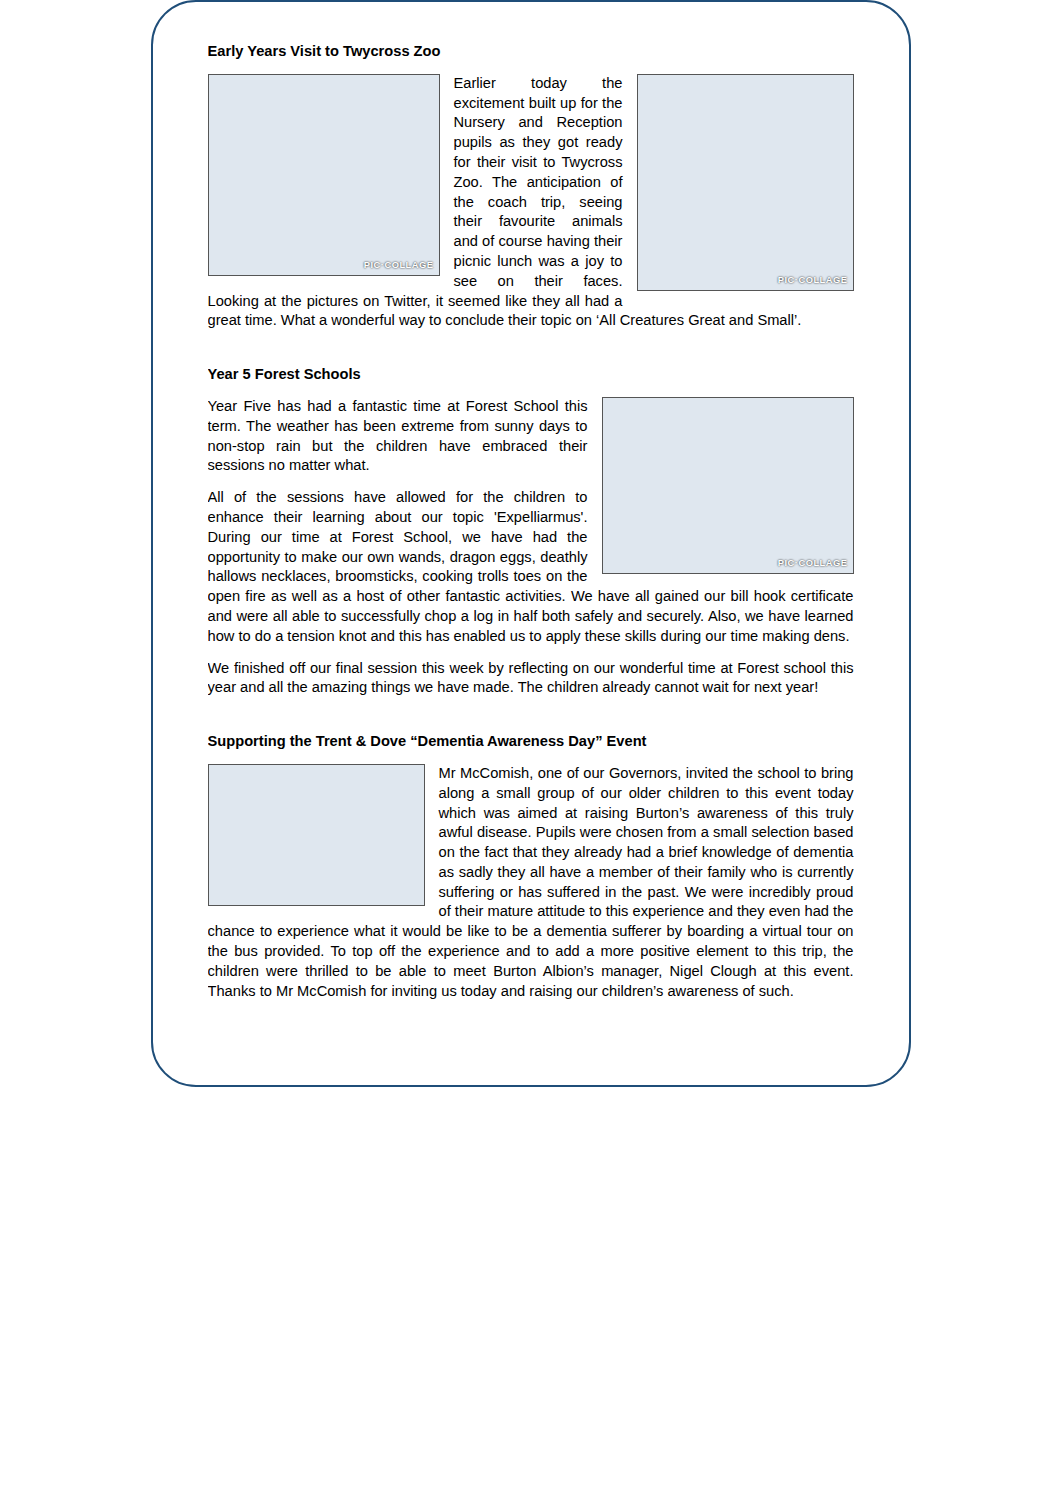Early Years Visit to Twycross Zoo
PIC·COLLAGE
PIC·COLLAGE
Earlier today the excitement built up for the Nursery and Reception pupils as they got ready for their visit to Twycross Zoo. The anticipation of the coach trip, seeing their favourite animals and of course having their picnic lunch was a joy to see on their faces. Looking at the pictures on Twitter, it seemed like they all had a great time. What a wonderful way to conclude their topic on ‘All Creatures Great and Small’.
Year 5 Forest Schools
PIC·COLLAGE
Year Five has had a fantastic time at Forest School this term. The weather has been extreme from sunny days to non-stop rain but the children have embraced their sessions no matter what.
All of the sessions have allowed for the children to enhance their learning about our topic 'Expelliarmus'. During our time at Forest School, we have had the opportunity to make our own wands, dragon eggs, deathly hallows necklaces, broomsticks, cooking trolls toes on the open fire as well as a host of other fantastic activities. We have all gained our bill hook certificate and were all able to successfully chop a log in half both safely and securely. Also, we have learned how to do a tension knot and this has enabled us to apply these skills during our time making dens.
We finished off our final session this week by reflecting on our wonderful time at Forest school this year and all the amazing things we have made. The children already cannot wait for next year!
Supporting the Trent & Dove “Dementia Awareness Day” Event
Mr McComish, one of our Governors, invited the school to bring along a small group of our older children to this event today which was aimed at raising Burton’s awareness of this truly awful disease. Pupils were chosen from a small selection based on the fact that they already had a brief knowledge of dementia as sadly they all have a member of their family who is currently suffering or has suffered in the past. We were incredibly proud of their mature attitude to this experience and they even had the chance to experience what it would be like to be a dementia sufferer by boarding a virtual tour on the bus provided. To top off the experience and to add a more positive element to this trip, the children were thrilled to be able to meet Burton Albion’s manager, Nigel Clough at this event. Thanks to Mr McComish for inviting us today and raising our children’s awareness of such.